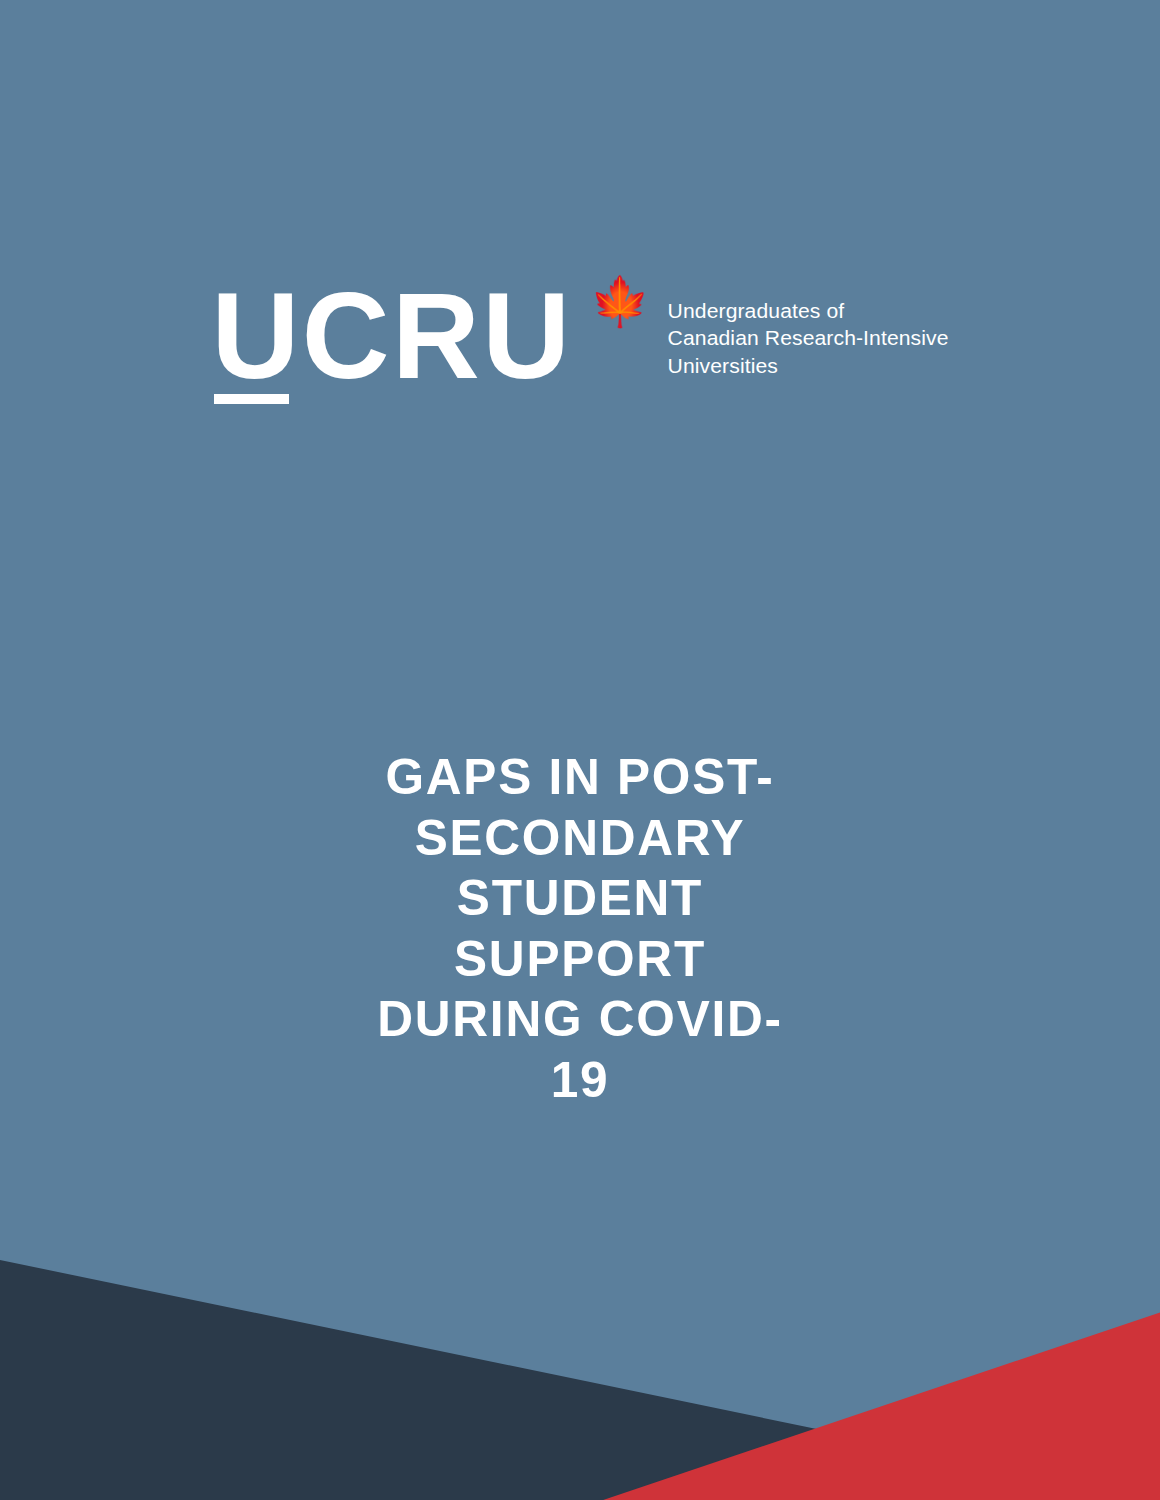UCRU
🍁
Undergraduates of
Canadian Research-Intensive
Universities
Gaps in Post-Secondary Student Support During COVID-19